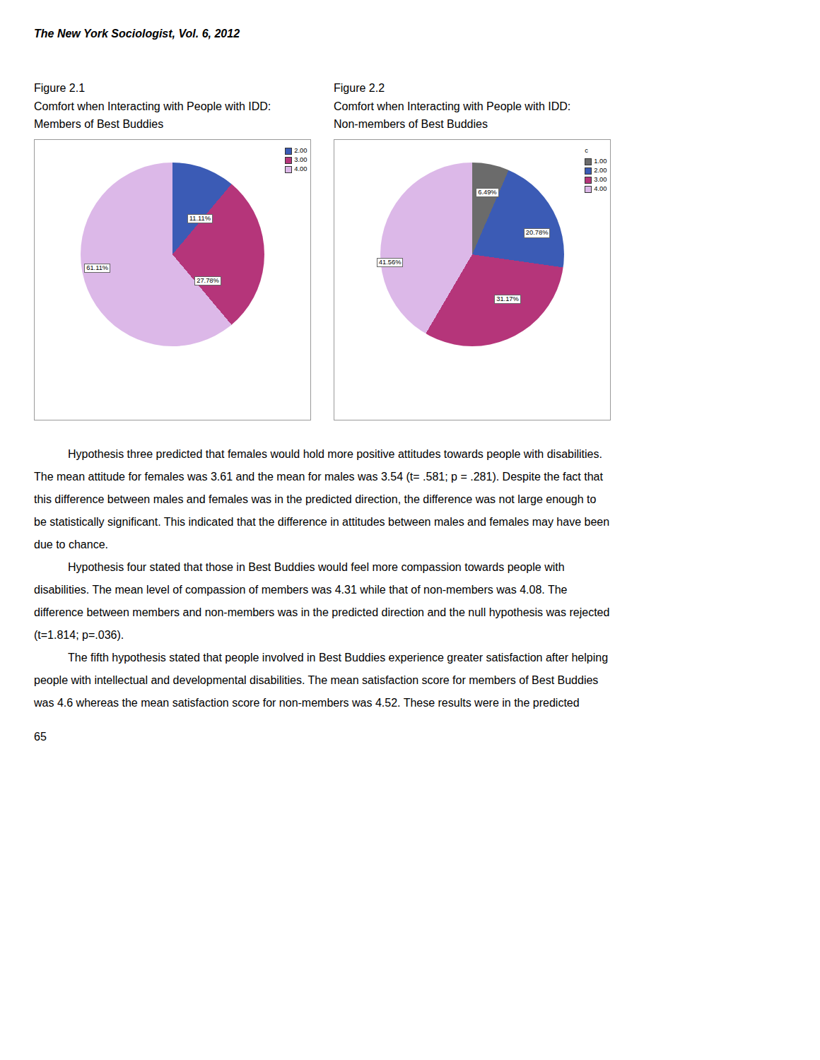The New York Sociologist, Vol. 6, 2012
Figure 2.1
Comfort when Interacting with People with IDD:
Members of Best Buddies
2.00
3.00
4.00
11.11% 27.78% 61.11%
Figure 2.2
Comfort when Interacting with People with IDD:
Non-members of Best Buddies
c
1.00
2.00
3.00
4.00
6.49% 20.78% 31.17% 41.56%
Hypothesis three predicted that females would hold more positive attitudes towards people with disabilities. The mean attitude for females was 3.61 and the mean for males was 3.54 (t= .581; p = .281). Despite the fact that this difference between males and females was in the predicted direction, the difference was not large enough to be statistically significant. This indicated that the difference in attitudes between males and females may have been due to chance.
Hypothesis four stated that those in Best Buddies would feel more compassion towards people with disabilities. The mean level of compassion of members was 4.31 while that of non-members was 4.08. The difference between members and non-members was in the predicted direction and the null hypothesis was rejected (t=1.814; p=.036).
The fifth hypothesis stated that people involved in Best Buddies experience greater satisfaction after helping people with intellectual and developmental disabilities. The mean satisfaction score for members of Best Buddies was 4.6 whereas the mean satisfaction score for non-members was 4.52. These results were in the predicted
65